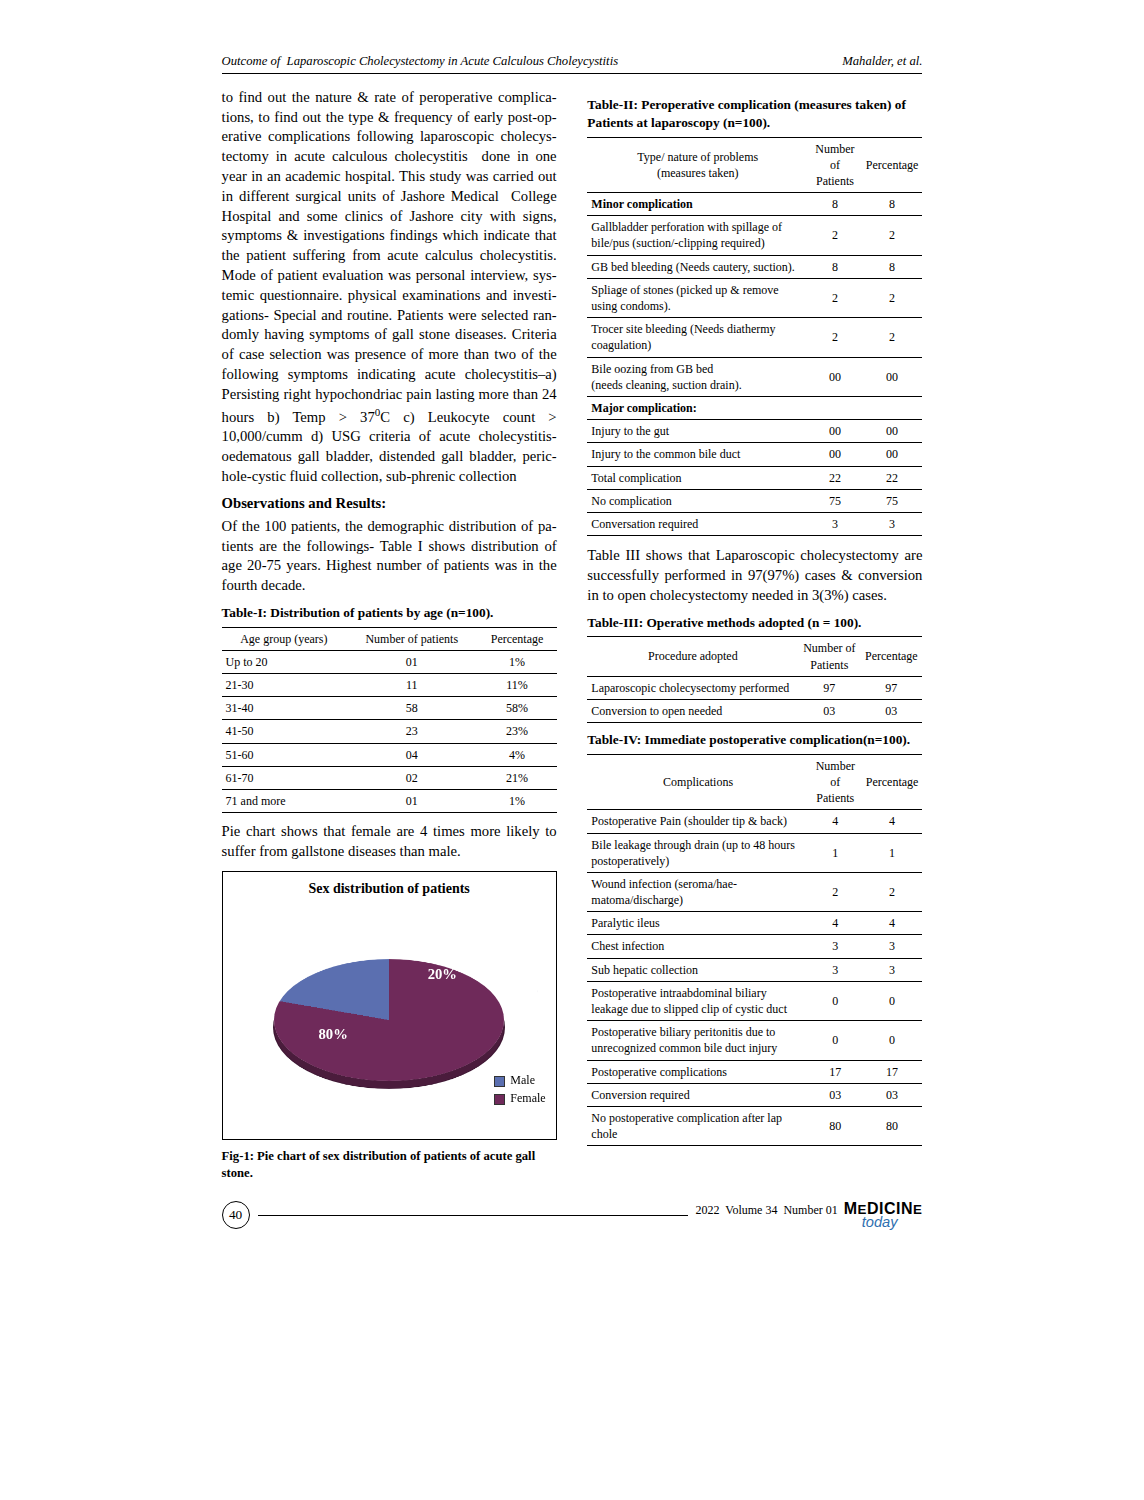Outcome of Laparoscopic Cholecystectomy in Acute Calculous Choleycystitis Mahalder, et al.
to find out the nature & rate of peroperative complications, to find out the type & frequency of early post-operative complications following laparoscopic cholecystectomy in acute calculous cholecystitis done in one year in an academic hospital. This study was carried out in different surgical units of Jashore Medical College Hospital and some clinics of Jashore city with signs, symptoms & investigations findings which indicate that the patient suffering from acute calculus cholecystitis. Mode of patient evaluation was personal interview, systemic questionnaire. physical examinations and investigations- Special and routine. Patients were selected randomly having symptoms of gall stone diseases. Criteria of case selection was presence of more than two of the following symptoms indicating acute cholecystitis–a) Persisting right hypochondriac pain lasting more than 24 hours b) Temp > 370C c) Leukocyte count > 10,000/cumm d) USG criteria of acute cholecystitis-oedematous gall bladder, distended gall bladder, perichole-cystic fluid collection, sub-phrenic collection
Observations and Results:
Of the 100 patients, the demographic distribution of patients are the followings- Table I shows distribution of age 20-75 years. Highest number of patients was in the fourth decade.
Table-I: Distribution of patients by age (n=100).
| Age group (years) | Number of patients | Percentage |
| --- | --- | --- |
| Up to 20 | 01 | 1% |
| 21-30 | 11 | 11% |
| 31-40 | 58 | 58% |
| 41-50 | 23 | 23% |
| 51-60 | 04 | 4% |
| 61-70 | 02 | 21% |
| 71 and more | 01 | 1% |
Pie chart shows that female are 4 times more likely to suffer from gallstone diseases than male.
Sex distribution of patients
20%
80%
Male
Female
Fig-1: Pie chart of sex distribution of patients of acute gall stone.
Table-II: Peroperative complication (measures taken) of Patients at laparoscopy (n=100).
| Type/ nature of problems (measures taken) | Number of Patients | Percentage |
| --- | --- | --- |
| Minor complication | 8 | 8 |
| Gallbladder perforation with spillage of bile/pus (suction/-clipping required) | 2 | 2 |
| GB bed bleeding (Needs cautery, suction). | 8 | 8 |
| Spliage of stones (picked up & remove using condoms). | 2 | 2 |
| Trocer site bleeding (Needs diathermy coagulation) | 2 | 2 |
| Bile oozing from GB bed (needs cleaning, suction drain). | 00 | 00 |
| Major complication: | | |
| Injury to the gut | 00 | 00 |
| Injury to the common bile duct | 00 | 00 |
| Total complication | 22 | 22 |
| No complication | 75 | 75 |
| Conversation required | 3 | 3 |
Table III shows that Laparoscopic cholecystectomy are successfully performed in 97(97%) cases & conversion in to open cholecystectomy needed in 3(3%) cases.
Table-III: Operative methods adopted (n = 100).
| Procedure adopted | Number of Patients | Percentage |
| --- | --- | --- |
| Laparoscopic cholecysectomy performed | 97 | 97 |
| Conversion to open needed | 03 | 03 |
Table-IV: Immediate postoperative complication(n=100).
| Complications | Number of Patients | Percentage |
| --- | --- | --- |
| Postoperative Pain (shoulder tip & back) | 4 | 4 |
| Bile leakage through drain (up to 48 hours postoperatively) | 1 | 1 |
| Wound infection (seroma/hae-matoma/discharge) | 2 | 2 |
| Paralytic ileus | 4 | 4 |
| Chest infection | 3 | 3 |
| Sub hepatic collection | 3 | 3 |
| Postoperative intraabdominal biliary leakage due to slipped clip of cystic duct | 0 | 0 |
| Postoperative biliary peritonitis due to unrecognized common bile duct injury | 0 | 0 |
| Postoperative complications | 17 | 17 |
| Conversion required | 03 | 03 |
| No postoperative complication after lap chole | 80 | 80 |
40
2022 Volume 34 Number 01 MEDICINE today